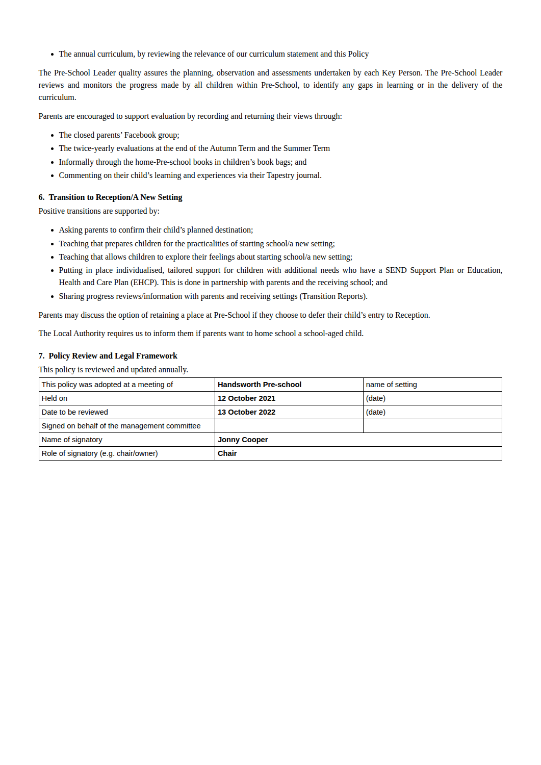The annual curriculum, by reviewing the relevance of our curriculum statement and this Policy
The Pre-School Leader quality assures the planning, observation and assessments undertaken by each Key Person. The Pre-School Leader reviews and monitors the progress made by all children within Pre-School, to identify any gaps in learning or in the delivery of the curriculum.
Parents are encouraged to support evaluation by recording and returning their views through:
The closed parents’ Facebook group;
The twice-yearly evaluations at the end of the Autumn Term and the Summer Term
Informally through the home-Pre-school books in children’s book bags; and
Commenting on their child’s learning and experiences via their Tapestry journal.
6. Transition to Reception/A New Setting
Positive transitions are supported by:
Asking parents to confirm their child’s planned destination;
Teaching that prepares children for the practicalities of starting school/a new setting;
Teaching that allows children to explore their feelings about starting school/a new setting;
Putting in place individualised, tailored support for children with additional needs who have a SEND Support Plan or Education, Health and Care Plan (EHCP). This is done in partnership with parents and the receiving school; and
Sharing progress reviews/information with parents and receiving settings (Transition Reports).
Parents may discuss the option of retaining a place at Pre-School if they choose to defer their child’s entry to Reception.
The Local Authority requires us to inform them if parents want to home school a school-aged child.
7. Policy Review and Legal Framework
This policy is reviewed and updated annually.
| This policy was adopted at a meeting of | Handsworth Pre-school | name of setting |
| Held on | 12 October 2021 | (date) |
| Date to be reviewed | 13 October 2022 | (date) |
| Signed on behalf of the management committee | | |
| Name of signatory | Jonny Cooper |
| Role of signatory (e.g. chair/owner) | Chair |